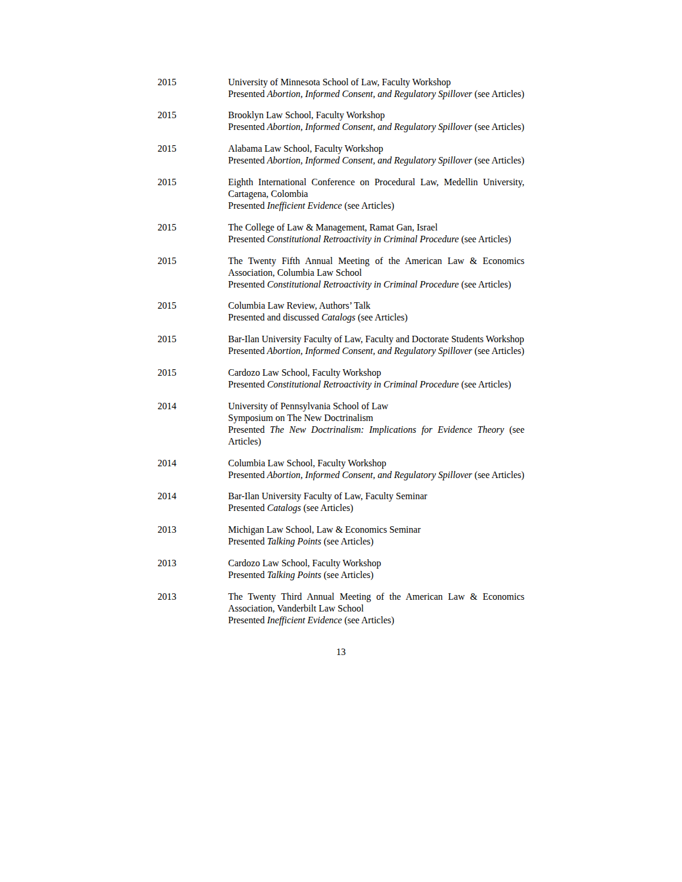| 2015 | University of Minnesota School of Law, Faculty Workshop Presented Abortion, Informed Consent, and Regulatory Spillover (see Articles) |
| 2015 | Brooklyn Law School, Faculty Workshop Presented Abortion, Informed Consent, and Regulatory Spillover (see Articles) |
| 2015 | Alabama Law School, Faculty Workshop Presented Abortion, Informed Consent, and Regulatory Spillover (see Articles) |
| 2015 | Eighth International Conference on Procedural Law, Medellin University, Cartagena, Colombia Presented Inefficient Evidence (see Articles) |
| 2015 | The College of Law & Management, Ramat Gan, Israel Presented Constitutional Retroactivity in Criminal Procedure (see Articles) |
| 2015 | The Twenty Fifth Annual Meeting of the American Law & Economics Association, Columbia Law School Presented Constitutional Retroactivity in Criminal Procedure (see Articles) |
| 2015 | Columbia Law Review, Authors’ Talk Presented and discussed Catalogs (see Articles) |
| 2015 | Bar-Ilan University Faculty of Law, Faculty and Doctorate Students Workshop Presented Abortion, Informed Consent, and Regulatory Spillover (see Articles) |
| 2015 | Cardozo Law School, Faculty Workshop Presented Constitutional Retroactivity in Criminal Procedure (see Articles) |
| 2014 | University of Pennsylvania School of Law Symposium on The New Doctrinalism Presented The New Doctrinalism: Implications for Evidence Theory (see Articles) |
| 2014 | Columbia Law School, Faculty Workshop Presented Abortion, Informed Consent, and Regulatory Spillover (see Articles) |
| 2014 | Bar-Ilan University Faculty of Law, Faculty Seminar Presented Catalogs (see Articles) |
| 2013 | Michigan Law School, Law & Economics Seminar Presented Talking Points (see Articles) |
| 2013 | Cardozo Law School, Faculty Workshop Presented Talking Points (see Articles) |
| 2013 | The Twenty Third Annual Meeting of the American Law & Economics Association, Vanderbilt Law School Presented Inefficient Evidence (see Articles) |
13